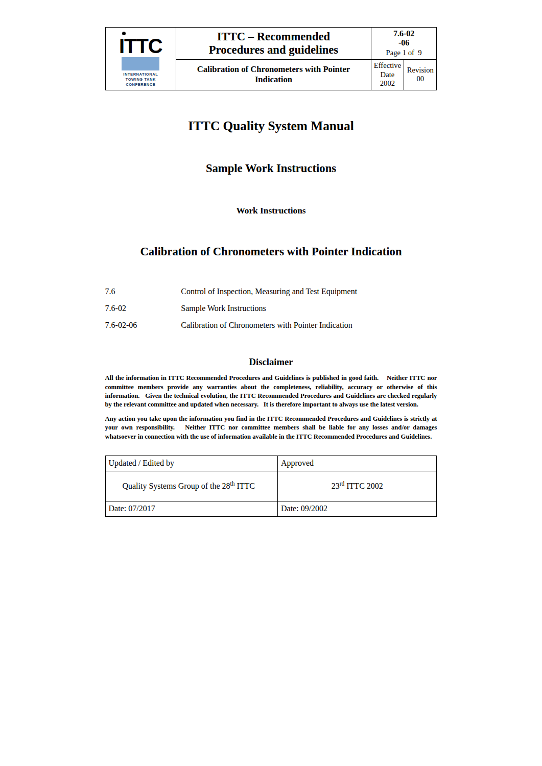| ITTC INTERNATIONAL TOWING TANK CONFERENCE | ITTC – Recommended Procedures and guidelines | 7.6-02 -06 Page 1 of 9 |
| Calibration of Chronometers with Pointer Indication | Effective Date 2002 | Revision 00 |
ITTC Quality System Manual
Sample Work Instructions
Work Instructions
Calibration of Chronometers with Pointer Indication
| 7.6 | Control of Inspection, Measuring and Test Equipment |
| 7.6-02 | Sample Work Instructions |
| 7.6-02-06 | Calibration of Chronometers with Pointer Indication |
Disclaimer
All the information in ITTC Recommended Procedures and Guidelines is published in good faith. Neither ITTC nor committee members provide any warranties about the completeness, reliability, accuracy or otherwise of this information. Given the technical evolution, the ITTC Recommended Procedures and Guidelines are checked regularly by the relevant committee and updated when necessary. It is therefore important to always use the latest version.
Any action you take upon the information you find in the ITTC Recommended Procedures and Guidelines is strictly at your own responsibility. Neither ITTC nor committee members shall be liable for any losses and/or damages whatsoever in connection with the use of information available in the ITTC Recommended Procedures and Guidelines.
| Updated / Edited by | Approved |
| Quality Systems Group of the 28 th ITTC | 23 rd ITTC 2002 |
| Date: 07/2017 | Date: 09/2002 |